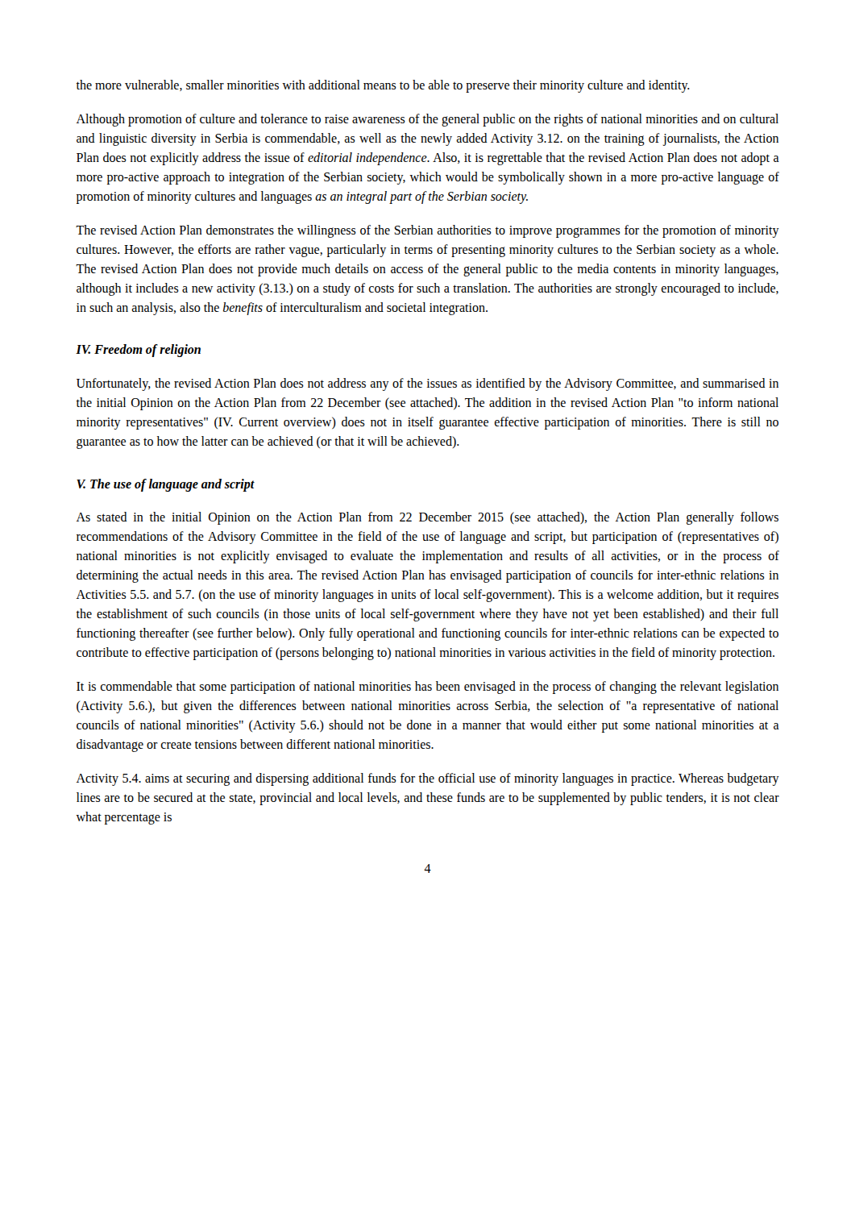the more vulnerable, smaller minorities with additional means to be able to preserve their minority culture and identity.
Although promotion of culture and tolerance to raise awareness of the general public on the rights of national minorities and on cultural and linguistic diversity in Serbia is commendable, as well as the newly added Activity 3.12. on the training of journalists, the Action Plan does not explicitly address the issue of editorial independence. Also, it is regrettable that the revised Action Plan does not adopt a more pro-active approach to integration of the Serbian society, which would be symbolically shown in a more pro-active language of promotion of minority cultures and languages as an integral part of the Serbian society.
The revised Action Plan demonstrates the willingness of the Serbian authorities to improve programmes for the promotion of minority cultures. However, the efforts are rather vague, particularly in terms of presenting minority cultures to the Serbian society as a whole. The revised Action Plan does not provide much details on access of the general public to the media contents in minority languages, although it includes a new activity (3.13.) on a study of costs for such a translation. The authorities are strongly encouraged to include, in such an analysis, also the benefits of interculturalism and societal integration.
IV. Freedom of religion
Unfortunately, the revised Action Plan does not address any of the issues as identified by the Advisory Committee, and summarised in the initial Opinion on the Action Plan from 22 December (see attached). The addition in the revised Action Plan "to inform national minority representatives" (IV. Current overview) does not in itself guarantee effective participation of minorities. There is still no guarantee as to how the latter can be achieved (or that it will be achieved).
V. The use of language and script
As stated in the initial Opinion on the Action Plan from 22 December 2015 (see attached), the Action Plan generally follows recommendations of the Advisory Committee in the field of the use of language and script, but participation of (representatives of) national minorities is not explicitly envisaged to evaluate the implementation and results of all activities, or in the process of determining the actual needs in this area. The revised Action Plan has envisaged participation of councils for inter-ethnic relations in Activities 5.5. and 5.7. (on the use of minority languages in units of local self-government). This is a welcome addition, but it requires the establishment of such councils (in those units of local self-government where they have not yet been established) and their full functioning thereafter (see further below). Only fully operational and functioning councils for inter-ethnic relations can be expected to contribute to effective participation of (persons belonging to) national minorities in various activities in the field of minority protection.
It is commendable that some participation of national minorities has been envisaged in the process of changing the relevant legislation (Activity 5.6.), but given the differences between national minorities across Serbia, the selection of "a representative of national councils of national minorities" (Activity 5.6.) should not be done in a manner that would either put some national minorities at a disadvantage or create tensions between different national minorities.
Activity 5.4. aims at securing and dispersing additional funds for the official use of minority languages in practice. Whereas budgetary lines are to be secured at the state, provincial and local levels, and these funds are to be supplemented by public tenders, it is not clear what percentage is
4